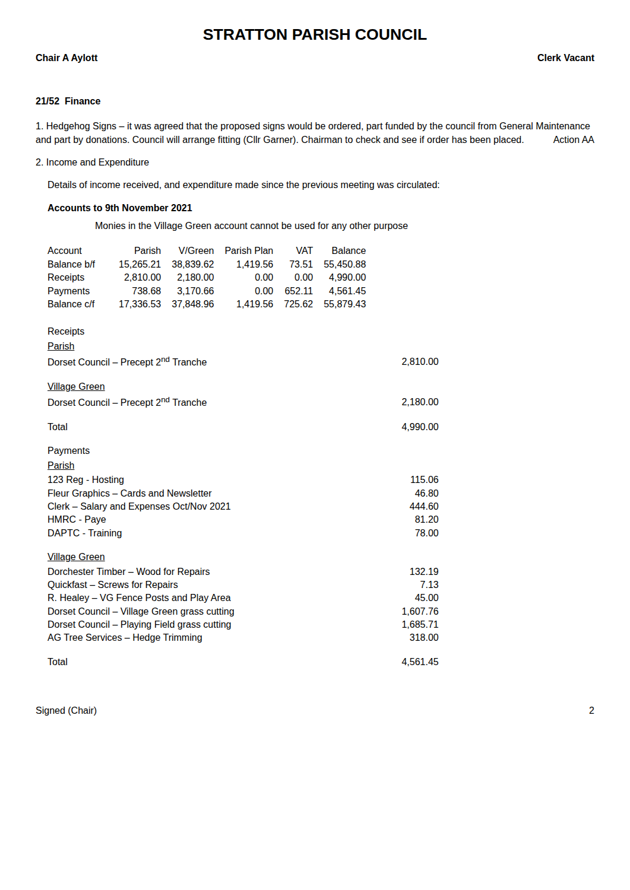STRATTON PARISH COUNCIL
Chair A Aylott Clerk Vacant
21/52 Finance
1. Hedgehog Signs – it was agreed that the proposed signs would be ordered, part funded by the council from General Maintenance and part by donations. Council will arrange fitting (Cllr Garner). Chairman to check and see if order has been placed. Action AA
2. Income and Expenditure
Details of income received, and expenditure made since the previous meeting was circulated:
Accounts to 9th November 2021
Monies in the Village Green account cannot be used for any other purpose
| Account | Parish | V/Green | Parish Plan | VAT | Balance |
| --- | --- | --- | --- | --- | --- |
| Balance b/f | 15,265.21 | 38,839.62 | 1,419.56 | 73.51 | 55,450.88 |
| Receipts | 2,810.00 | 2,180.00 | 0.00 | 0.00 | 4,990.00 |
| Payments | 738.68 | 3,170.66 | 0.00 | 652.11 | 4,561.45 |
| Balance c/f | 17,336.53 | 37,848.96 | 1,419.56 | 725.62 | 55,879.43 |
Receipts
Parish
| Dorset Council – Precept 2 nd Tranche | 2,810.00 |
Village Green
| Dorset Council – Precept 2 nd Tranche | 2,180.00 |
| Total | 4,990.00 |
Payments
Parish
| 123 Reg - Hosting | 115.06 |
| Fleur Graphics – Cards and Newsletter | 46.80 |
| Clerk – Salary and Expenses Oct/Nov 2021 | 444.60 |
| HMRC - Paye | 81.20 |
| DAPTC - Training | 78.00 |
Village Green
| Dorchester Timber – Wood for Repairs | 132.19 |
| Quickfast – Screws for Repairs | 7.13 |
| R. Healey – VG Fence Posts and Play Area | 45.00 |
| Dorset Council – Village Green grass cutting | 1,607.76 |
| Dorset Council – Playing Field grass cutting | 1,685.71 |
| AG Tree Services – Hedge Trimming | 318.00 |
| Total | 4,561.45 |
Signed (Chair) 2